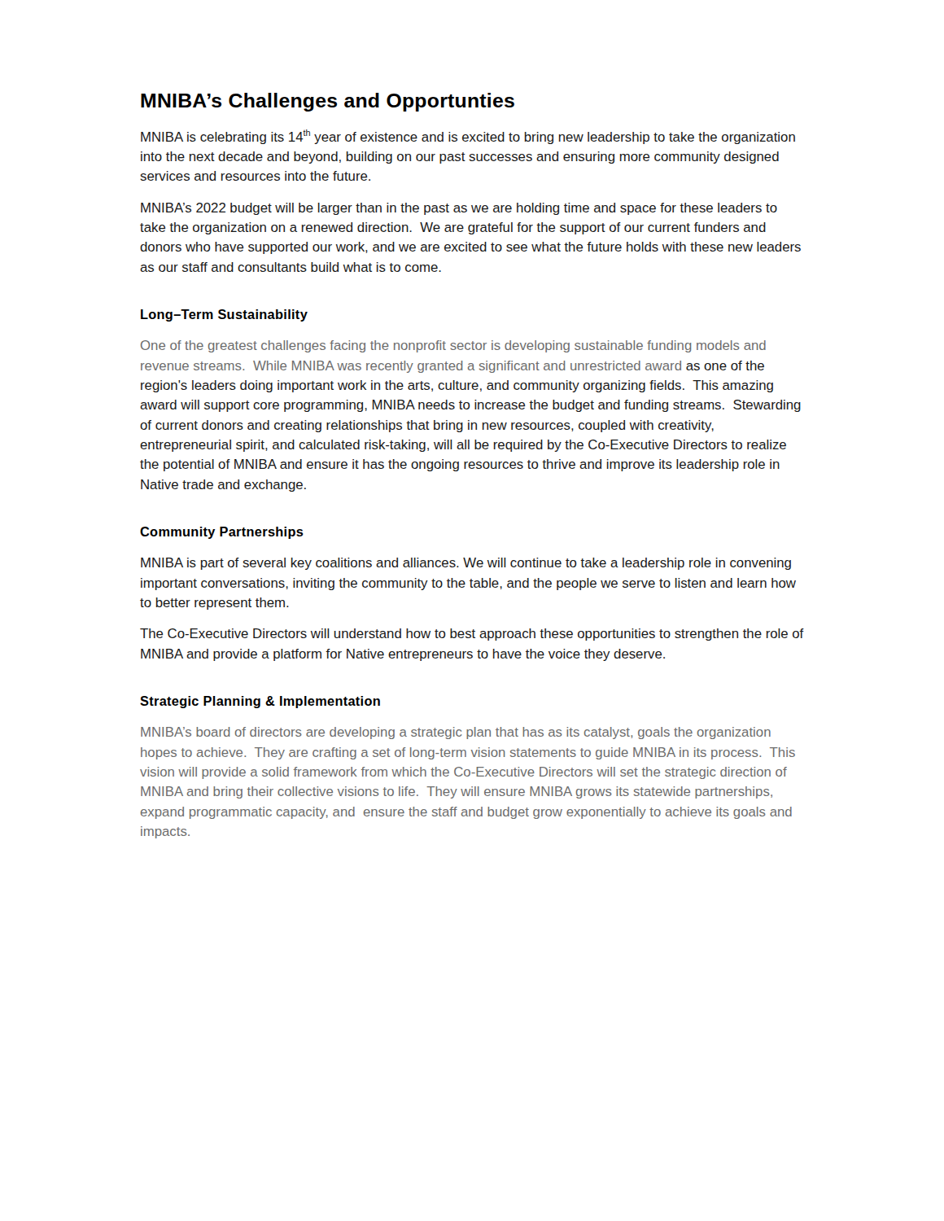MNIBA’s Challenges and Opportunties
MNIBA is celebrating its 14th year of existence and is excited to bring new leadership to take the organization into the next decade and beyond, building on our past successes and ensuring more community designed services and resources into the future.
MNIBA’s 2022 budget will be larger than in the past as we are holding time and space for these leaders to take the organization on a renewed direction. We are grateful for the support of our current funders and donors who have supported our work, and we are excited to see what the future holds with these new leaders as our staff and consultants build what is to come.
Long–Term Sustainability
One of the greatest challenges facing the nonprofit sector is developing sustainable funding models and revenue streams. While MNIBA was recently granted a significant and unrestricted award as one of the region's leaders doing important work in the arts, culture, and community organizing fields. This amazing award will support core programming, MNIBA needs to increase the budget and funding streams. Stewarding of current donors and creating relationships that bring in new resources, coupled with creativity, entrepreneurial spirit, and calculated risk-taking, will all be required by the Co-Executive Directors to realize the potential of MNIBA and ensure it has the ongoing resources to thrive and improve its leadership role in Native trade and exchange.
Community Partnerships
MNIBA is part of several key coalitions and alliances. We will continue to take a leadership role in convening important conversations, inviting the community to the table, and the people we serve to listen and learn how to better represent them.
The Co-Executive Directors will understand how to best approach these opportunities to strengthen the role of MNIBA and provide a platform for Native entrepreneurs to have the voice they deserve.
Strategic Planning & Implementation
MNIBA’s board of directors are developing a strategic plan that has as its catalyst, goals the organization hopes to achieve. They are crafting a set of long-term vision statements to guide MNIBA in its process. This vision will provide a solid framework from which the Co-Executive Directors will set the strategic direction of MNIBA and bring their collective visions to life. They will ensure MNIBA grows its statewide partnerships, expand programmatic capacity, and ensure the staff and budget grow exponentially to achieve its goals and impacts.